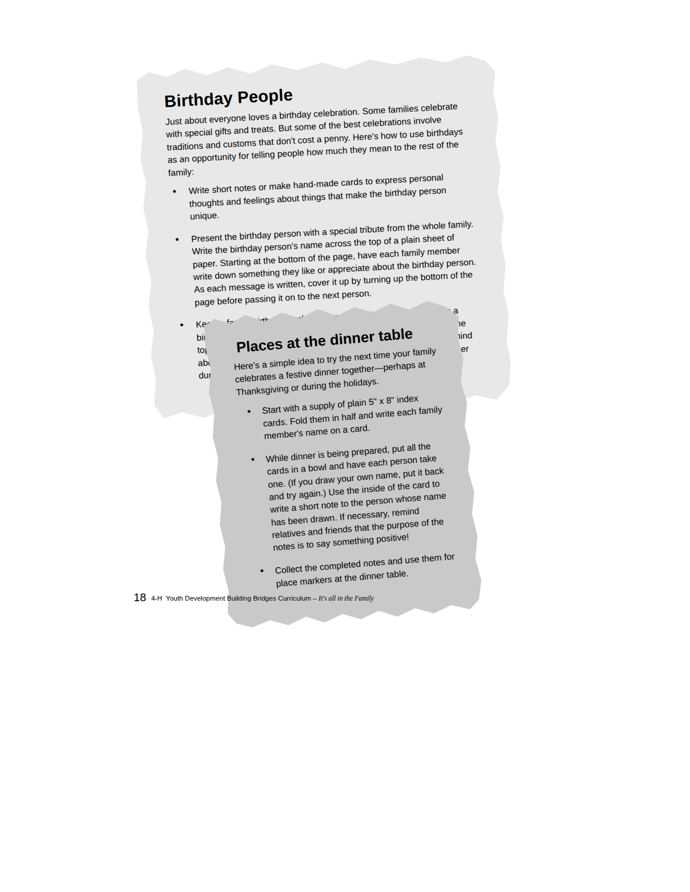Birthday People
Just about everyone loves a birthday celebration. Some families celebrate with special gifts and treats. But some of the best celebrations involve traditions and customs that don't cost a penny. Here's how to use birthdays as an opportunity for telling people how much they mean to the rest of the family:
Write short notes or make hand-made cards to express personal thoughts and feelings about things that make the birthday person unique.
Present the birthday person with a special tribute from the whole family. Write the birthday person's name across the top of a plain sheet of paper. Starting at the bottom of the page, have each family member write down something they like or appreciate about the birthday person. As each message is written, cover it up by turning up the bottom of the page before passing it on to the next person.
Keep a family birthday book to bring out each time someone has a birthday. Write the birthday person's name along with the date at the top of a page. Then have everyone else jot down what comes to mind about that person or special things that have happened to him or her during the past year.
Places at the dinner table
Here's a simple idea to try the next time your family celebrates a festive dinner together—perhaps at Thanksgiving or during the holidays.
Start with a supply of plain 5" x 8" index cards. Fold them in half and write each family member's name on a card.
While dinner is being prepared, put all the cards in a bowl and have each person take one. (If you draw your own name, put it back and try again.) Use the inside of the card to write a short note to the person whose name has been drawn. If necessary, remind relatives and friends that the purpose of the notes is to say something positive!
Collect the completed notes and use them for place markers at the dinner table.
184-H Youth Development Building Bridges Curriculum – It's all in the Family